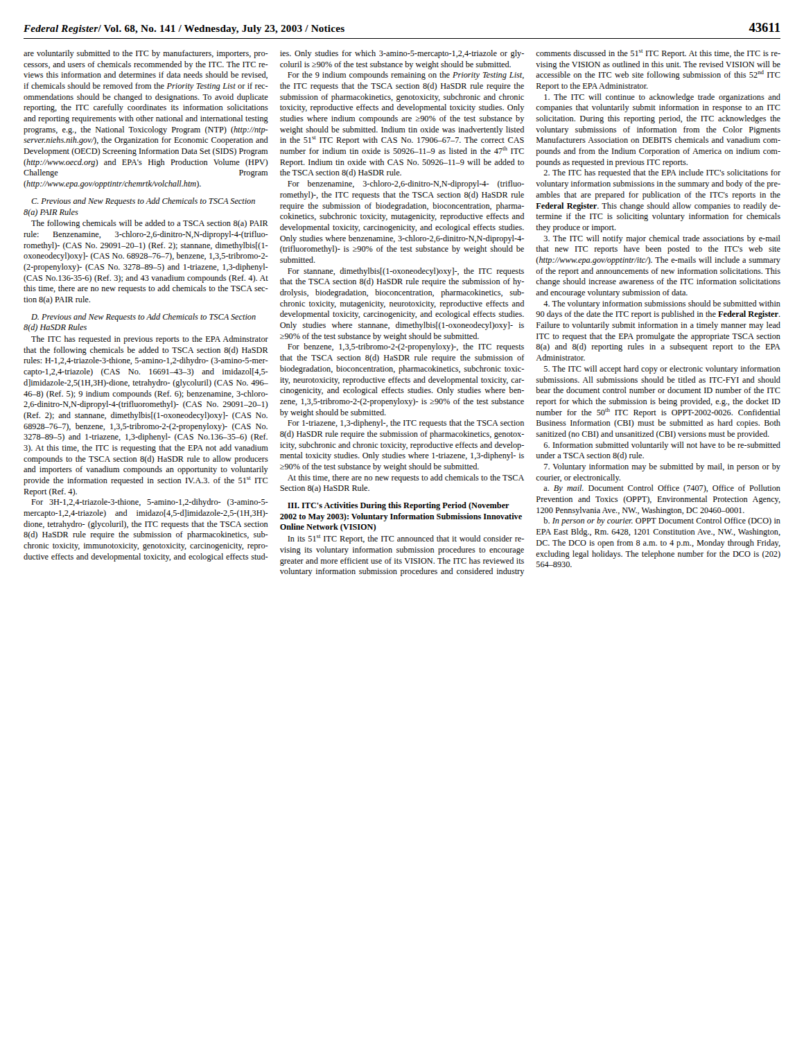Federal Register/ Vol. 68, No. 141 / Wednesday, July 23, 2003 / Notices
43611
are voluntarily submitted to the ITC by manufacturers, importers, processors, and users of chemicals recommended by the ITC. The ITC reviews this information and determines if data needs should be revised, if chemicals should be removed from the Priority Testing List or if recommendations should be changed to designations. To avoid duplicate reporting, the ITC carefully coordinates its information solicitations and reporting requirements with other national and international testing programs, e.g., the National Toxicology Program (NTP) (http://ntp-server.niehs.nih.gov/), the Organization for Economic Cooperation and Development (OECD) Screening Information Data Set (SIDS) Program (http://www.oecd.org) and EPA's High Production Volume (HPV) Challenge Program (http://www.epa.gov/opptintr/chemrtk/volchall.htm).
C. Previous and New Requests to Add Chemicals to TSCA Section 8(a) PAIR Rules
The following chemicals will be added to a TSCA section 8(a) PAIR rule: Benzenamine, 3-chloro-2,6-dinitro-N,N-dipropyl-4-(trifluoromethyl)- (CAS No. 29091–20–1) (Ref. 2); stannane, dimethylbis[(1-oxoneodecyl)oxy]- (CAS No. 68928–76–7), benzene, 1,3,5-tribromo-2-(2-propenyloxy)- (CAS No. 3278–89–5) and 1-triazene, 1,3-diphenyl- (CAS No.136-35-6) (Ref. 3); and 43 vanadium compounds (Ref. 4). At this time, there are no new requests to add chemicals to the TSCA section 8(a) PAIR rule.
D. Previous and New Requests to Add Chemicals to TSCA Section 8(d) HaSDR Rules
The ITC has requested in previous reports to the EPA Adminstrator that the following chemicals be added to TSCA section 8(d) HaSDR rules: H-1,2,4-triazole-3-thione, 5-amino-1,2-dihydro- (3-amino-5-mercapto-1,2,4-triazole) (CAS No. 16691–43–3) and imidazol[4,5-d]imidazole-2,5(1H,3H)-dione, tetrahydro- (glycoluril) (CAS No. 496–46–8) (Ref. 5); 9 indium compounds (Ref. 6); benzenamine, 3-chloro-2,6-dinitro-N,N-dipropyl-4-(trifluoromethyl)- (CAS No. 29091–20–1) (Ref. 2); and stannane, dimethylbis[(1-oxoneodecyl)oxy]- (CAS No. 68928–76–7), benzene, 1,3,5-tribromo-2-(2-propenyloxy)- (CAS No. 3278–89–5) and 1-triazene, 1,3-diphenyl- (CAS No.136–35–6) (Ref. 3). At this time, the ITC is requesting that the EPA not add vanadium compounds to the TSCA section 8(d) HaSDR rule to allow producers and importers of vanadium compounds an opportunity to voluntarily provide the information requested in section IV.A.3. of the 51st ITC Report (Ref. 4).
For 3H-1,2,4-triazole-3-thione, 5-amino-1,2-dihydro- (3-amino-5-mercapto-1,2,4-triazole) and imidazo[4,5-d]imidazole-2,5-(1H,3H)-dione, tetrahydro- (glycoluril), the ITC requests that the TSCA section 8(d) HaSDR rule require the submission of pharmacokinetics, subchronic toxicity, immunotoxicity, genotoxicity, carcinogenicity, reproductive effects and developmental toxicity, and ecological effects studies. Only studies for which 3-amino-5-mercapto-1,2,4-triazole or glycoluril is ≥90% of the test substance by weight should be submitted.
For the 9 indium compounds remaining on the Priority Testing List, the ITC requests that the TSCA section 8(d) HaSDR rule require the submission of pharmacokinetics, genotoxicity, subchronic and chronic toxicity, reproductive effects and developmental toxicity studies. Only studies where indium compounds are ≥90% of the test substance by weight should be submitted. Indium tin oxide was inadvertently listed in the 51st ITC Report with CAS No. 17906–67–7. The correct CAS number for indium tin oxide is 50926–11–9 as listed in the 47th ITC Report. Indium tin oxide with CAS No. 50926–11–9 will be added to the TSCA section 8(d) HaSDR rule.
For benzenamine, 3-chloro-2,6-dinitro-N,N-dipropyl-4- (trifluoromethyl)-, the ITC requests that the TSCA section 8(d) HaSDR rule require the submission of biodegradation, bioconcentration, pharmacokinetics, subchronic toxicity, mutagenicity, reproductive effects and developmental toxicity, carcinogenicity, and ecological effects studies. Only studies where benzenamine, 3-chloro-2,6-dinitro-N,N-dipropyl-4- (trifluoromethyl)- is ≥90% of the test substance by weight should be submitted.
For stannane, dimethylbis[(1-oxoneodecyl)oxy]-, the ITC requests that the TSCA section 8(d) HaSDR rule require the submission of hydrolysis, biodegradation, bioconcentration, pharmacokinetics, subchronic toxicity, mutagenicity, neurotoxicity, reproductive effects and developmental toxicity, carcinogenicity, and ecological effects studies. Only studies where stannane, dimethylbis[(1-oxoneodecyl)oxy]- is ≥90% of the test substance by weight should be submitted.
For benzene, 1,3,5-tribromo-2-(2-propenyloxy)-, the ITC requests that the TSCA section 8(d) HaSDR rule require the submission of biodegradation, bioconcentration, pharmacokinetics, subchronic toxicity, neurotoxicity, reproductive effects and developmental toxicity, carcinogenicity, and ecological effects studies. Only studies where benzene, 1,3,5-tribromo-2-(2-propenyloxy)- is ≥90% of the test substance by weight should be submitted.
For 1-triazene, 1,3-diphenyl-, the ITC requests that the TSCA section 8(d) HaSDR rule require the submission of pharmacokinetics, genotoxicity, subchronic and chronic toxicity, reproductive effects and developmental toxicity studies. Only studies where 1-triazene, 1,3-diphenyl- is ≥90% of the test substance by weight should be submitted.
At this time, there are no new requests to add chemicals to the TSCA Section 8(a) HaSDR Rule.
III. ITC's Activities During this Reporting Period (November 2002 to May 2003): Voluntary Information Submissions Innovative Online Network (VISION)
In its 51st ITC Report, the ITC announced that it would consider revising its voluntary information submission procedures to encourage greater and more efficient use of its VISION. The ITC has reviewed its voluntary information submission procedures and considered industry comments discussed in the 51st ITC Report. At this time, the ITC is revising the VISION as outlined in this unit. The revised VISION will be accessible on the ITC web site following submission of this 52nd ITC Report to the EPA Administrator.
1. The ITC will continue to acknowledge trade organizations and companies that voluntarily submit information in response to an ITC solicitation. During this reporting period, the ITC acknowledges the voluntary submissions of information from the Color Pigments Manufacturers Association on DEBITS chemicals and vanadium compounds and from the Indium Corporation of America on indium compounds as requested in previous ITC reports.
2. The ITC has requested that the EPA include ITC's solicitations for voluntary information submissions in the summary and body of the preambles that are prepared for publication of the ITC's reports in the Federal Register. This change should allow companies to readily determine if the ITC is soliciting voluntary information for chemicals they produce or import.
3. The ITC will notify major chemical trade associations by e-mail that new ITC reports have been posted to the ITC's web site (http://www.epa.gov/opptintr/itc/). The e-mails will include a summary of the report and announcements of new information solicitations. This change should increase awareness of the ITC information solicitations and encourage voluntary submission of data.
4. The voluntary information submissions should be submitted within 90 days of the date the ITC report is published in the Federal Register. Failure to voluntarily submit information in a timely manner may lead ITC to request that the EPA promulgate the appropriate TSCA section 8(a) and 8(d) reporting rules in a subsequent report to the EPA Administrator.
5. The ITC will accept hard copy or electronic voluntary information submissions. All submissions should be titled as ITC-FYI and should bear the document control number or document ID number of the ITC report for which the submission is being provided, e.g., the docket ID number for the 50th ITC Report is OPPT-2002-0026. Confidential Business Information (CBI) must be submitted as hard copies. Both sanitized (no CBI) and unsanitized (CBI) versions must be provided.
6. Information submitted voluntarily will not have to be re-submitted under a TSCA section 8(d) rule.
7. Voluntary information may be submitted by mail, in person or by courier, or electronically.
a. By mail. Document Control Office (7407), Office of Pollution Prevention and Toxics (OPPT), Environmental Protection Agency, 1200 Pennsylvania Ave., NW., Washington, DC 20460–0001.
b. In person or by courier. OPPT Document Control Office (DCO) in EPA East Bldg., Rm. 6428, 1201 Constitution Ave., NW., Washington, DC. The DCO is open from 8 a.m. to 4 p.m., Monday through Friday, excluding legal holidays. The telephone number for the DCO is (202) 564–8930.